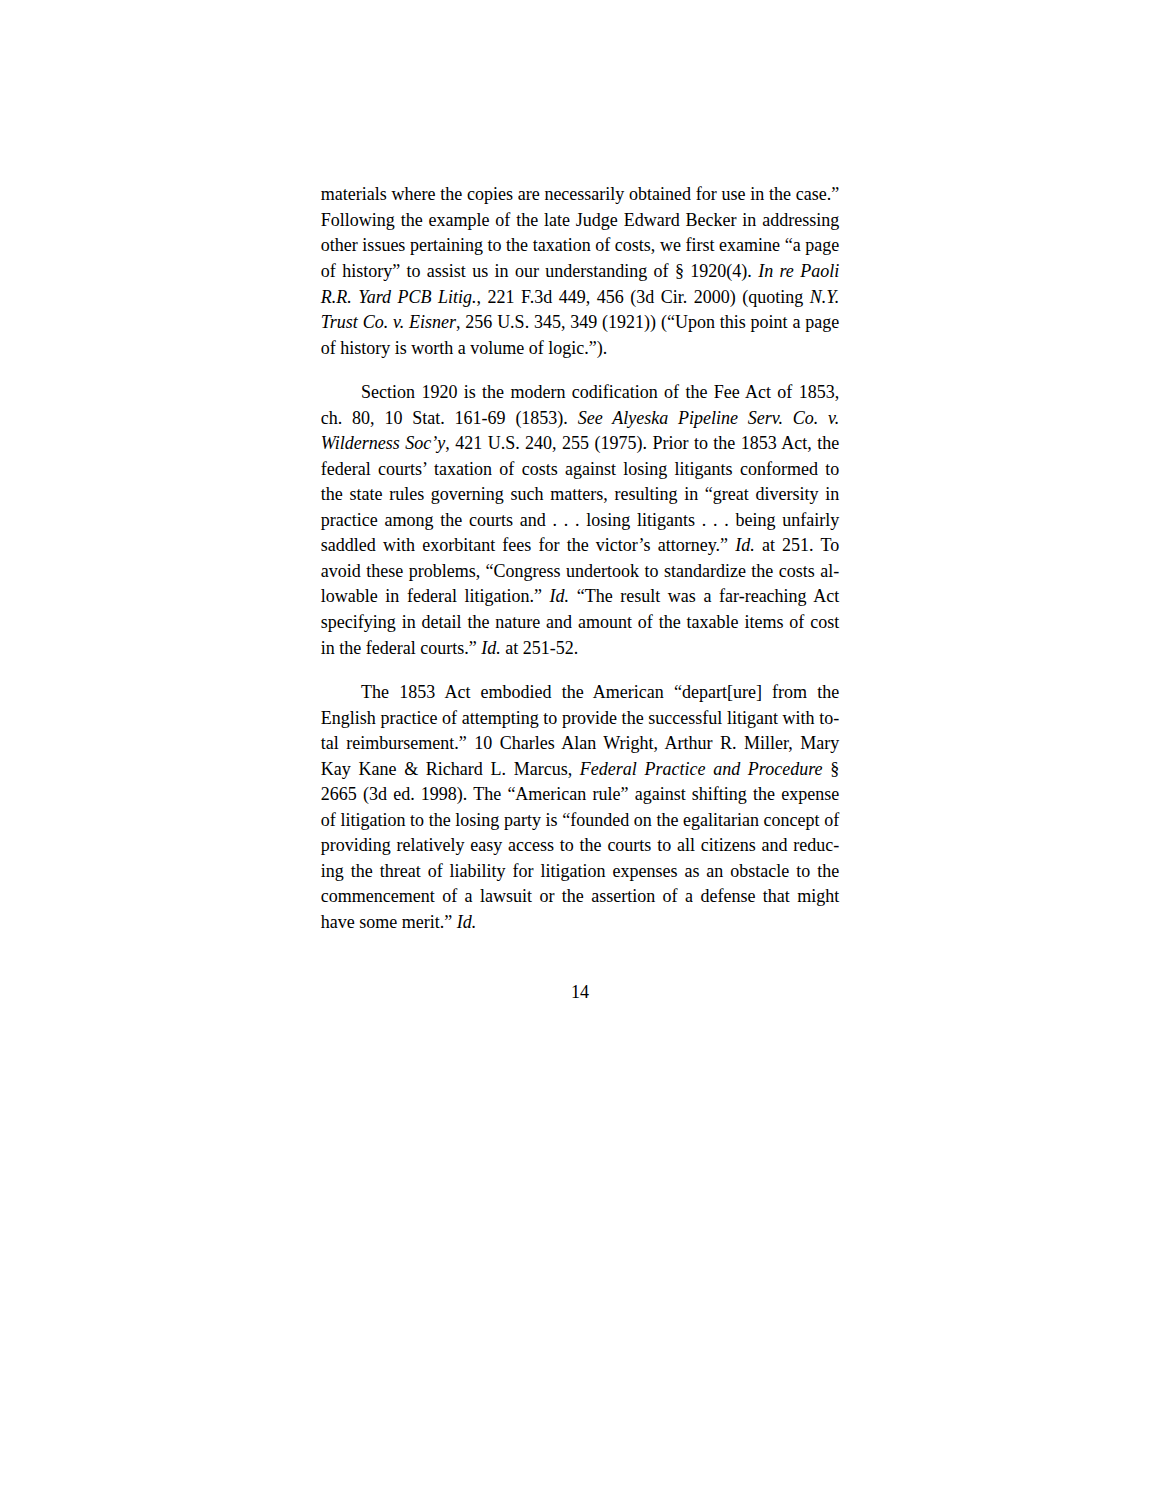materials where the copies are necessarily obtained for use in the case.” Following the example of the late Judge Edward Becker in addressing other issues pertaining to the taxation of costs, we first examine “a page of history” to assist us in our understanding of § 1920(4). In re Paoli R.R. Yard PCB Litig., 221 F.3d 449, 456 (3d Cir. 2000) (quoting N.Y. Trust Co. v. Eisner, 256 U.S. 345, 349 (1921)) (“Upon this point a page of history is worth a volume of logic.”).
Section 1920 is the modern codification of the Fee Act of 1853, ch. 80, 10 Stat. 161-69 (1853). See Alyeska Pipeline Serv. Co. v. Wilderness Soc’y, 421 U.S. 240, 255 (1975). Prior to the 1853 Act, the federal courts’ taxation of costs against losing litigants conformed to the state rules governing such matters, resulting in “great diversity in practice among the courts and . . . losing litigants . . . being unfairly saddled with exorbitant fees for the victor’s attorney.” Id. at 251. To avoid these problems, “Congress undertook to standardize the costs allowable in federal litigation.” Id. “The result was a far-reaching Act specifying in detail the nature and amount of the taxable items of cost in the federal courts.” Id. at 251-52.
The 1853 Act embodied the American “depart[ure] from the English practice of attempting to provide the successful litigant with total reimbursement.” 10 Charles Alan Wright, Arthur R. Miller, Mary Kay Kane & Richard L. Marcus, Federal Practice and Procedure § 2665 (3d ed. 1998). The “American rule” against shifting the expense of litigation to the losing party is “founded on the egalitarian concept of providing relatively easy access to the courts to all citizens and reducing the threat of liability for litigation expenses as an obstacle to the commencement of a lawsuit or the assertion of a defense that might have some merit.” Id.
14